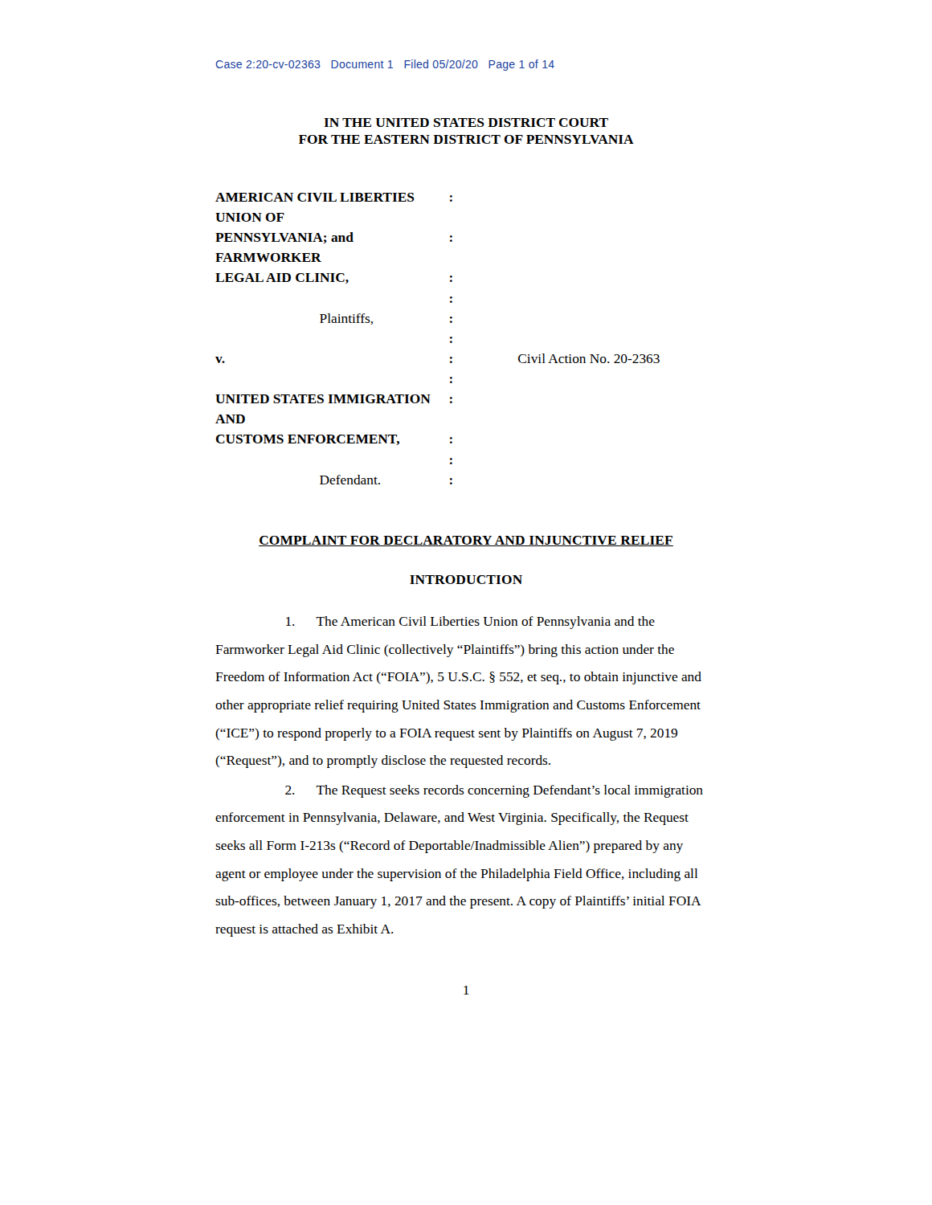Case 2:20-cv-02363 Document 1 Filed 05/20/20 Page 1 of 14
IN THE UNITED STATES DISTRICT COURT
FOR THE EASTERN DISTRICT OF PENNSYLVANIA
| AMERICAN CIVIL LIBERTIES UNION OF | : | |
| PENNSYLVANIA; and FARMWORKER | : | |
| LEGAL AID CLINIC, | : | |
| | : | |
| Plaintiffs, | : | |
| | : | |
| v. | : | Civil Action No. 20-2363 |
| | : | |
| UNITED STATES IMMIGRATION AND | : | |
| CUSTOMS ENFORCEMENT, | : | |
| | : | |
| Defendant. | : | |
COMPLAINT FOR DECLARATORY AND INJUNCTIVE RELIEF
INTRODUCTION
1. The American Civil Liberties Union of Pennsylvania and the Farmworker Legal Aid Clinic (collectively “Plaintiffs”) bring this action under the Freedom of Information Act (“FOIA”), 5 U.S.C. § 552, et seq., to obtain injunctive and other appropriate relief requiring United States Immigration and Customs Enforcement (“ICE”) to respond properly to a FOIA request sent by Plaintiffs on August 7, 2019 (“Request”), and to promptly disclose the requested records.
2. The Request seeks records concerning Defendant’s local immigration enforcement in Pennsylvania, Delaware, and West Virginia. Specifically, the Request seeks all Form I-213s (“Record of Deportable/Inadmissible Alien”) prepared by any agent or employee under the supervision of the Philadelphia Field Office, including all sub-offices, between January 1, 2017 and the present. A copy of Plaintiffs’ initial FOIA request is attached as Exhibit A.
1